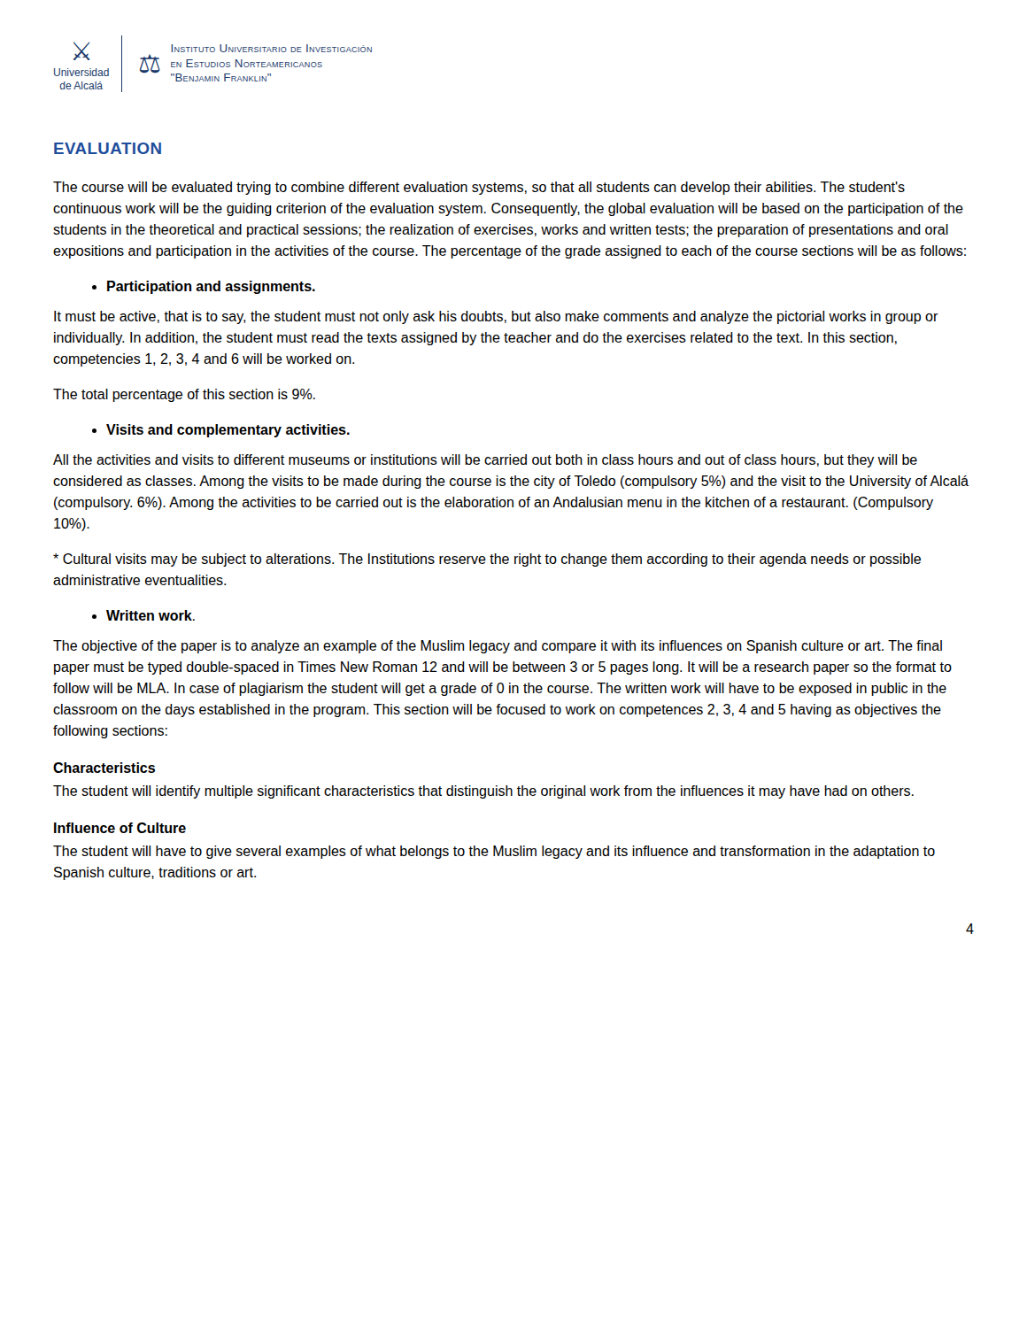⚔ Universidad
de Alcalá
⚖
Instituto Universitario de Investigación
en Estudios Norteamericanos
"Benjamin Franklin"
EVALUATION
The course will be evaluated trying to combine different evaluation systems, so that all students can develop their abilities. The student's continuous work will be the guiding criterion of the evaluation system. Consequently, the global evaluation will be based on the participation of the students in the theoretical and practical sessions; the realization of exercises, works and written tests; the preparation of presentations and oral expositions and participation in the activities of the course. The percentage of the grade assigned to each of the course sections will be as follows:
Participation and assignments.
It must be active, that is to say, the student must not only ask his doubts, but also make comments and analyze the pictorial works in group or individually. In addition, the student must read the texts assigned by the teacher and do the exercises related to the text. In this section, competencies 1, 2, 3, 4 and 6 will be worked on.
The total percentage of this section is 9%.
Visits and complementary activities.
All the activities and visits to different museums or institutions will be carried out both in class hours and out of class hours, but they will be considered as classes. Among the visits to be made during the course is the city of Toledo (compulsory 5%) and the visit to the University of Alcalá (compulsory. 6%). Among the activities to be carried out is the elaboration of an Andalusian menu in the kitchen of a restaurant. (Compulsory 10%).
* Cultural visits may be subject to alterations. The Institutions reserve the right to change them according to their agenda needs or possible administrative eventualities.
Written work.
The objective of the paper is to analyze an example of the Muslim legacy and compare it with its influences on Spanish culture or art. The final paper must be typed double-spaced in Times New Roman 12 and will be between 3 or 5 pages long. It will be a research paper so the format to follow will be MLA. In case of plagiarism the student will get a grade of 0 in the course. The written work will have to be exposed in public in the classroom on the days established in the program. This section will be focused to work on competences 2, 3, 4 and 5 having as objectives the following sections:
Characteristics
The student will identify multiple significant characteristics that distinguish the original work from the influences it may have had on others.
Influence of Culture
The student will have to give several examples of what belongs to the Muslim legacy and its influence and transformation in the adaptation to Spanish culture, traditions or art.
4